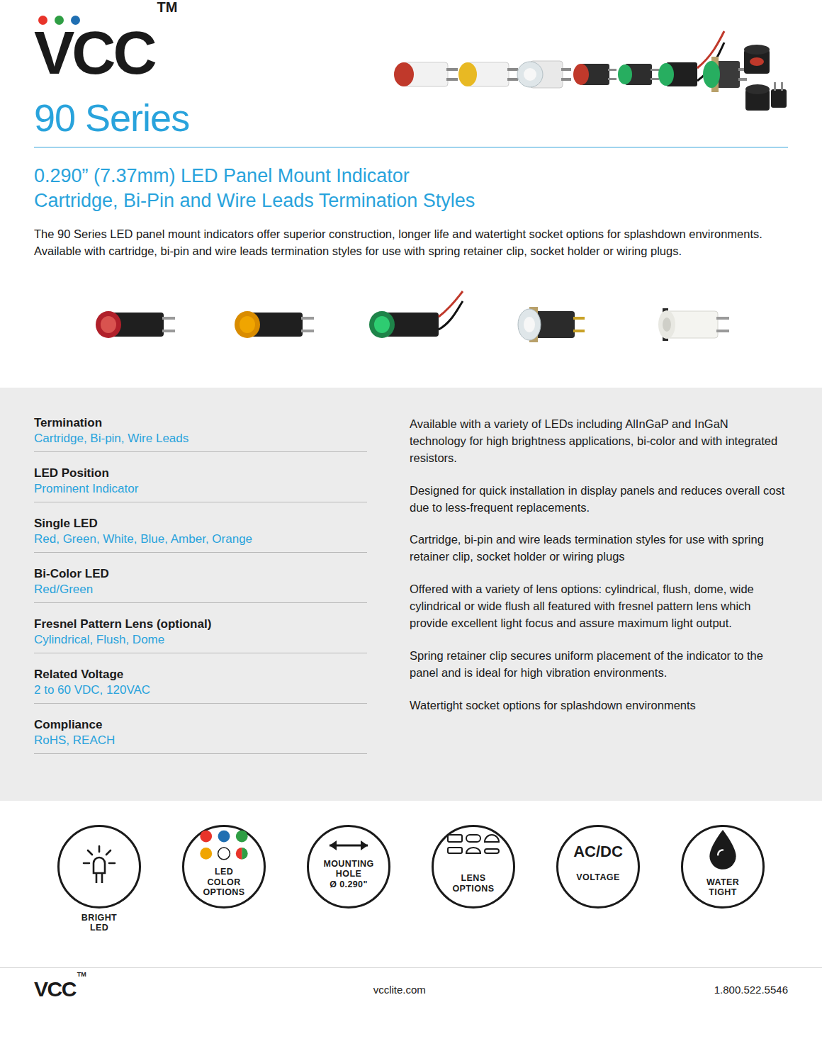VCCTM
90 Series
0.290” (7.37mm) LED Panel Mount Indicator
Cartridge, Bi-Pin and Wire Leads Termination Styles
The 90 Series LED panel mount indicators offer superior construction, longer life and watertight socket options for splashdown environments. Available with cartridge, bi-pin and wire leads termination styles for use with spring retainer clip, socket holder or wiring plugs.
Termination
Cartridge, Bi-pin, Wire Leads
LED Position
Prominent Indicator
Single LED
Red, Green, White, Blue, Amber, Orange
Bi-Color LED
Red/Green
Fresnel Pattern Lens (optional)
Cylindrical, Flush, Dome
Related Voltage
2 to 60 VDC, 120VAC
Compliance
RoHS, REACH
Available with a variety of LEDs including AlInGaP and InGaN technology for high brightness applications, bi-color and with integrated resistors.
Designed for quick installation in display panels and reduces overall cost due to less-frequent replacements.
Cartridge, bi-pin and wire leads termination styles for use with spring retainer clip, socket holder or wiring plugs
Offered with a variety of lens options: cylindrical, flush, dome, wide cylindrical or wide flush all featured with fresnel pattern lens which provide excellent light focus and assure maximum light output.
Spring retainer clip secures uniform placement of the indicator to the panel and is ideal for high vibration environments.
Watertight socket options for splashdown environments
Bright
LED
LED
Color
Options
Mounting
Hole
Ø 0.290"
Lens
Options
AC/DC
Voltage
Water
Tight
VCCTM
vcclite.com
1.800.522.5546